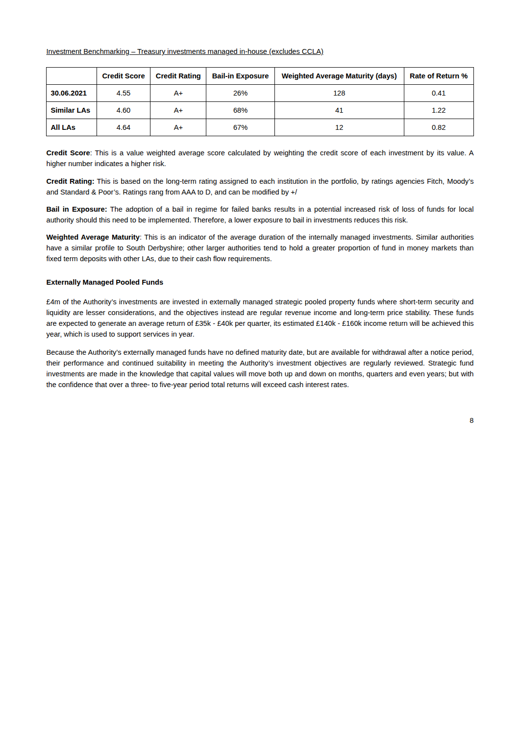Investment Benchmarking – Treasury investments managed in-house (excludes CCLA)
| | Credit Score | Credit Rating | Bail-in Exposure | Weighted Average Maturity (days) | Rate of Return % |
| --- | --- | --- | --- | --- | --- |
| 30.06.2021 | 4.55 | A+ | 26% | 128 | 0.41 |
| Similar LAs | 4.60 | A+ | 68% | 41 | 1.22 |
| All LAs | 4.64 | A+ | 67% | 12 | 0.82 |
Credit Score: This is a value weighted average score calculated by weighting the credit score of each investment by its value. A higher number indicates a higher risk.
Credit Rating: This is based on the long-term rating assigned to each institution in the portfolio, by ratings agencies Fitch, Moody’s and Standard & Poor’s. Ratings rang from AAA to D, and can be modified by +/
Bail in Exposure: The adoption of a bail in regime for failed banks results in a potential increased risk of loss of funds for local authority should this need to be implemented. Therefore, a lower exposure to bail in investments reduces this risk.
Weighted Average Maturity: This is an indicator of the average duration of the internally managed investments. Similar authorities have a similar profile to South Derbyshire; other larger authorities tend to hold a greater proportion of fund in money markets than fixed term deposits with other LAs, due to their cash flow requirements.
Externally Managed Pooled Funds
£4m of the Authority’s investments are invested in externally managed strategic pooled property funds where short-term security and liquidity are lesser considerations, and the objectives instead are regular revenue income and long-term price stability. These funds are expected to generate an average return of £35k - £40k per quarter, its estimated £140k - £160k income return will be achieved this year, which is used to support services in year.
Because the Authority’s externally managed funds have no defined maturity date, but are available for withdrawal after a notice period, their performance and continued suitability in meeting the Authority’s investment objectives are regularly reviewed. Strategic fund investments are made in the knowledge that capital values will move both up and down on months, quarters and even years; but with the confidence that over a three- to five-year period total returns will exceed cash interest rates.
8